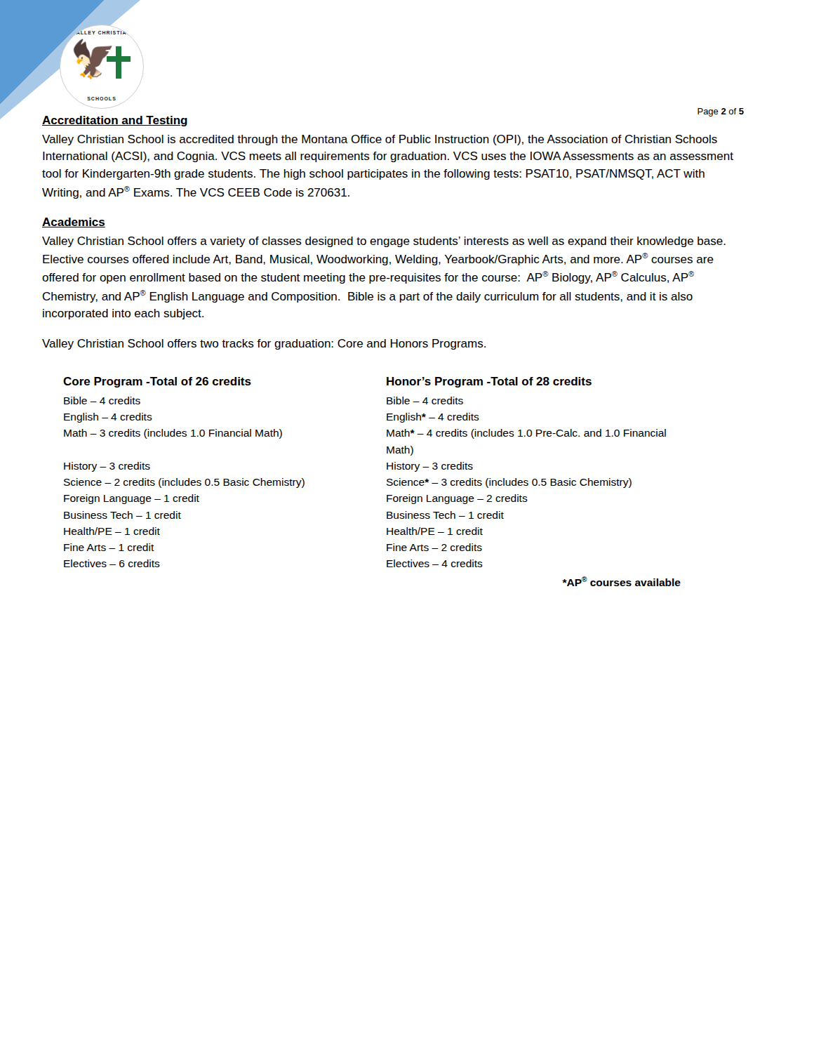VALLEY CHRISTIAN
🦅
SCHOOLS
Page 2 of 5
Accreditation and Testing
Valley Christian School is accredited through the Montana Office of Public Instruction (OPI), the Association of Christian Schools International (ACSI), and Cognia. VCS meets all requirements for graduation. VCS uses the IOWA Assessments as an assessment tool for Kindergarten-9th grade students. The high school participates in the following tests: PSAT10, PSAT/NMSQT, ACT with Writing, and AP® Exams. The VCS CEEB Code is 270631.
Academics
Valley Christian School offers a variety of classes designed to engage students’ interests as well as expand their knowledge base. Elective courses offered include Art, Band, Musical, Woodworking, Welding, Yearbook/Graphic Arts, and more. AP® courses are offered for open enrollment based on the student meeting the pre-requisites for the course: AP® Biology, AP® Calculus, AP® Chemistry, and AP® English Language and Composition. Bible is a part of the daily curriculum for all students, and it is also incorporated into each subject.
Valley Christian School offers two tracks for graduation: Core and Honors Programs.
Core Program -Total of 26 credits
Bible – 4 credits
English – 4 credits
Math – 3 credits (includes 1.0 Financial Math)
History – 3 credits
Science – 2 credits (includes 0.5 Basic Chemistry)
Foreign Language – 1 credit
Business Tech – 1 credit
Health/PE – 1 credit
Fine Arts – 1 credit
Electives – 6 credits
Honor’s Program -Total of 28 credits
Bible – 4 credits
English* – 4 credits
Math* – 4 credits (includes 1.0 Pre-Calc. and 1.0 Financial Math)
History – 3 credits
Science* – 3 credits (includes 0.5 Basic Chemistry)
Foreign Language – 2 credits
Business Tech – 1 credit
Health/PE – 1 credit
Fine Arts – 2 credits
Electives – 4 credits
*AP® courses available